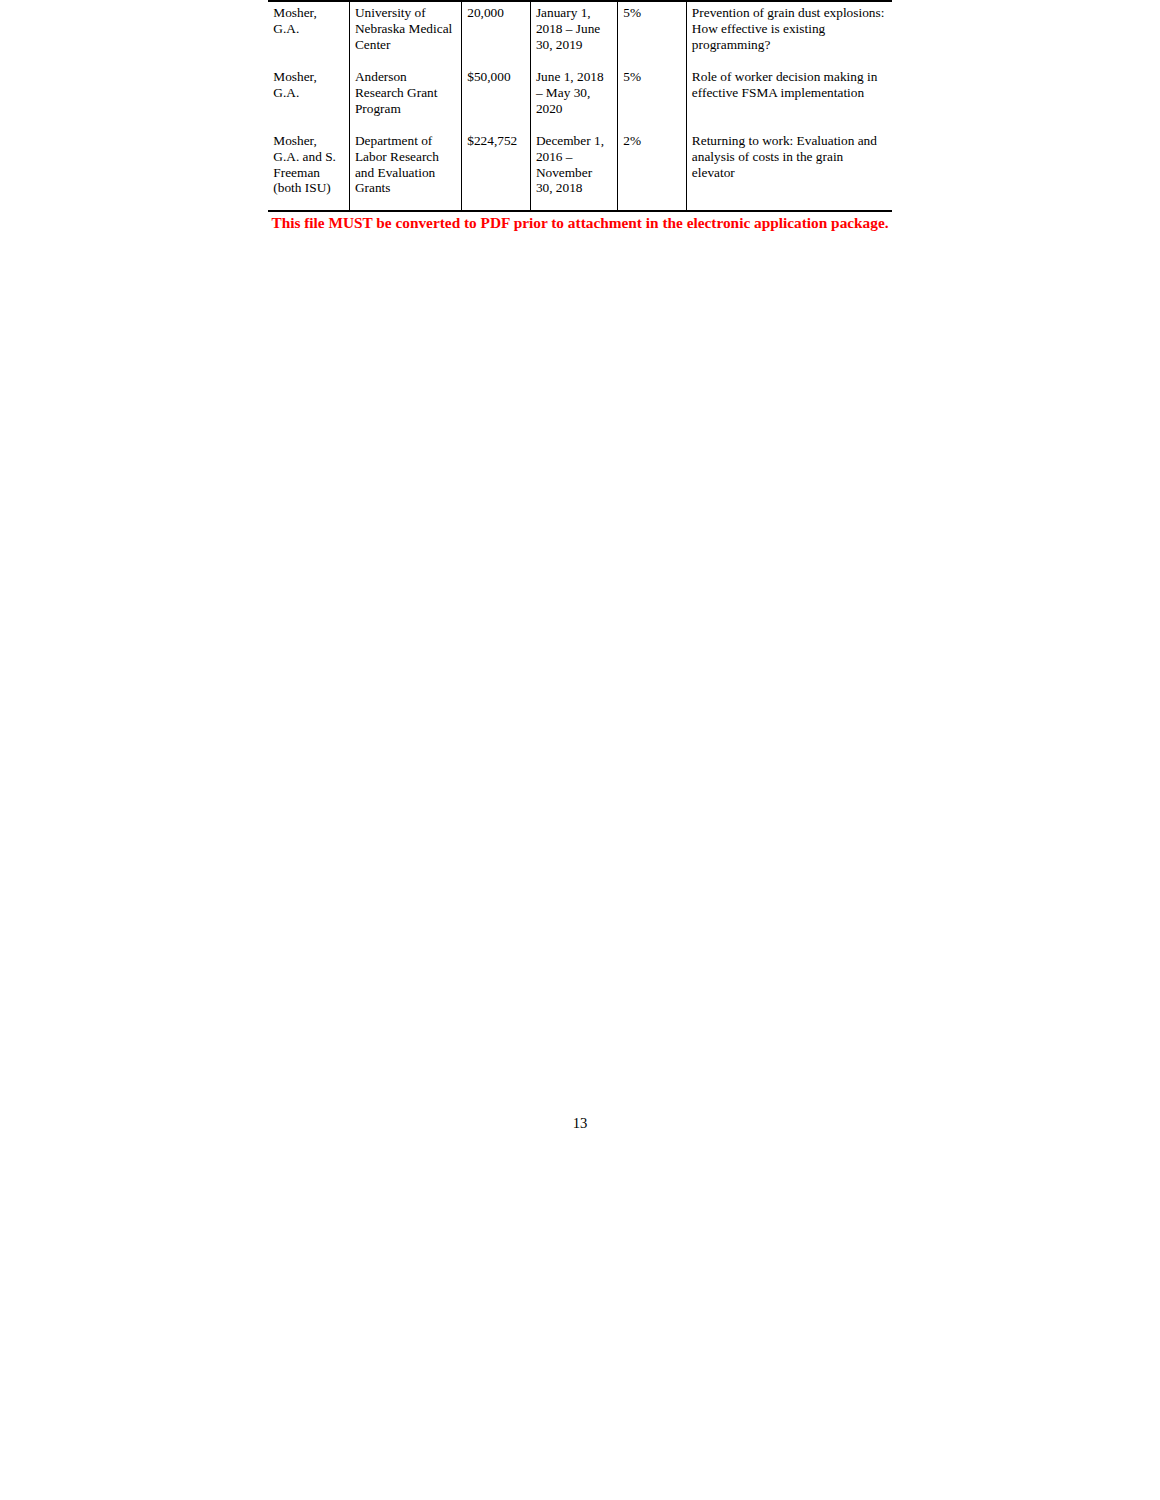| Mosher, G.A. | University of Nebraska Medical Center | 20,000 | January 1, 2018 – June 30, 2019 | 5% | Prevention of grain dust explosions: How effective is existing programming? |
| Mosher, G.A. | Anderson Research Grant Program | $50,000 | June 1, 2018 – May 30, 2020 | 5% | Role of worker decision making in effective FSMA implementation |
| Mosher, G.A. and S. Freeman (both ISU) | Department of Labor Research and Evaluation Grants | $224,752 | December 1, 2016 – November 30, 2018 | 2% | Returning to work: Evaluation and analysis of costs in the grain elevator |
This file MUST be converted to PDF prior to attachment in the electronic application package.
13